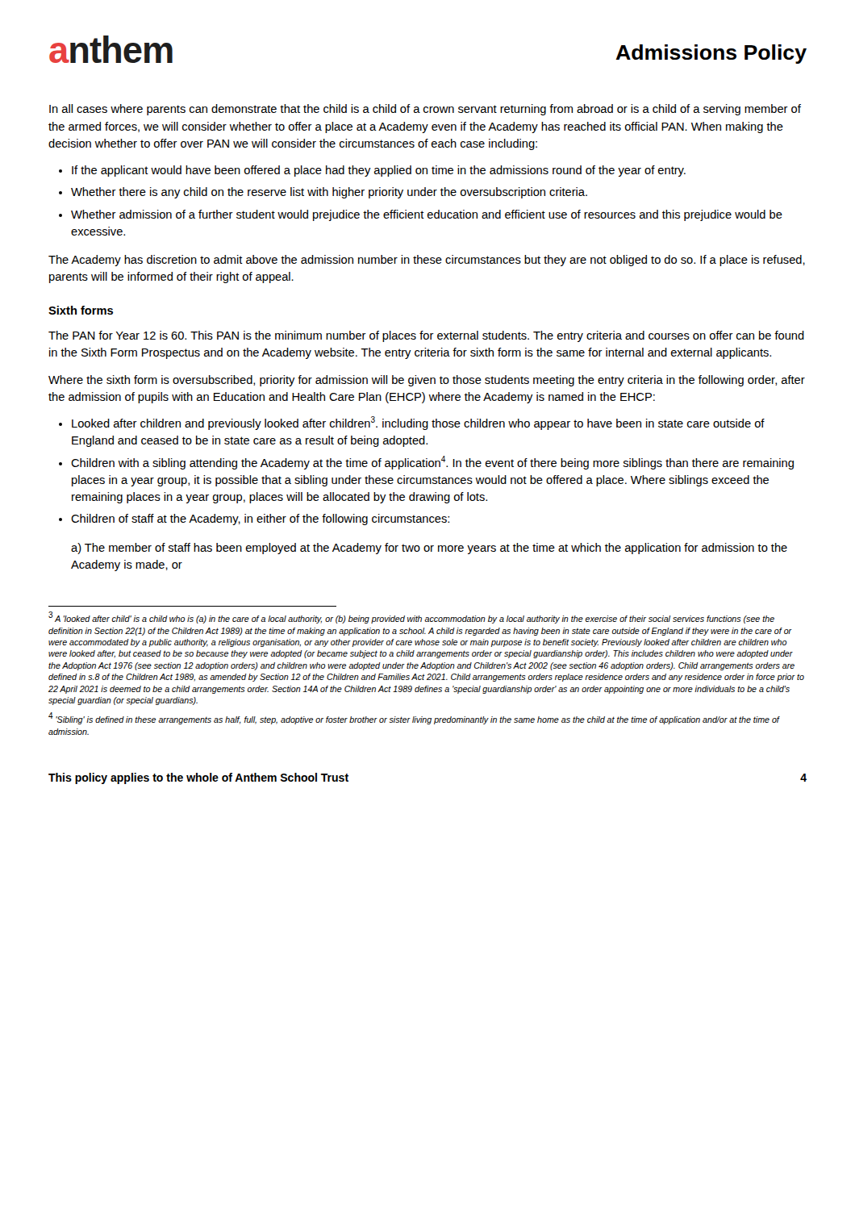anthem
Admissions Policy
In all cases where parents can demonstrate that the child is a child of a crown servant returning from abroad or is a child of a serving member of the armed forces, we will consider whether to offer a place at a Academy even if the Academy has reached its official PAN. When making the decision whether to offer over PAN we will consider the circumstances of each case including:
If the applicant would have been offered a place had they applied on time in the admissions round of the year of entry.
Whether there is any child on the reserve list with higher priority under the oversubscription criteria.
Whether admission of a further student would prejudice the efficient education and efficient use of resources and this prejudice would be excessive.
The Academy has discretion to admit above the admission number in these circumstances but they are not obliged to do so. If a place is refused, parents will be informed of their right of appeal.
Sixth forms
The PAN for Year 12 is 60. This PAN is the minimum number of places for external students. The entry criteria and courses on offer can be found in the Sixth Form Prospectus and on the Academy website. The entry criteria for sixth form is the same for internal and external applicants.
Where the sixth form is oversubscribed, priority for admission will be given to those students meeting the entry criteria in the following order, after the admission of pupils with an Education and Health Care Plan (EHCP) where the Academy is named in the EHCP:
Looked after children and previously looked after children3. including those children who appear to have been in state care outside of England and ceased to be in state care as a result of being adopted.
Children with a sibling attending the Academy at the time of application4. In the event of there being more siblings than there are remaining places in a year group, it is possible that a sibling under these circumstances would not be offered a place. Where siblings exceed the remaining places in a year group, places will be allocated by the drawing of lots.
Children of staff at the Academy, in either of the following circumstances:
a) The member of staff has been employed at the Academy for two or more years at the time at which the application for admission to the Academy is made, or
3 A 'looked after child' is a child who is (a) in the care of a local authority, or (b) being provided with accommodation by a local authority in the exercise of their social services functions (see the definition in Section 22(1) of the Children Act 1989) at the time of making an application to a school. A child is regarded as having been in state care outside of England if they were in the care of or were accommodated by a public authority, a religious organisation, or any other provider of care whose sole or main purpose is to benefit society. Previously looked after children are children who were looked after, but ceased to be so because they were adopted (or became subject to a child arrangements order or special guardianship order). This includes children who were adopted under the Adoption Act 1976 (see section 12 adoption orders) and children who were adopted under the Adoption and Children's Act 2002 (see section 46 adoption orders). Child arrangements orders are defined in s.8 of the Children Act 1989, as amended by Section 12 of the Children and Families Act 2021. Child arrangements orders replace residence orders and any residence order in force prior to 22 April 2021 is deemed to be a child arrangements order. Section 14A of the Children Act 1989 defines a 'special guardianship order' as an order appointing one or more individuals to be a child's special guardian (or special guardians).
4 'Sibling' is defined in these arrangements as half, full, step, adoptive or foster brother or sister living predominantly in the same home as the child at the time of application and/or at the time of admission.
This policy applies to the whole of Anthem School Trust 4